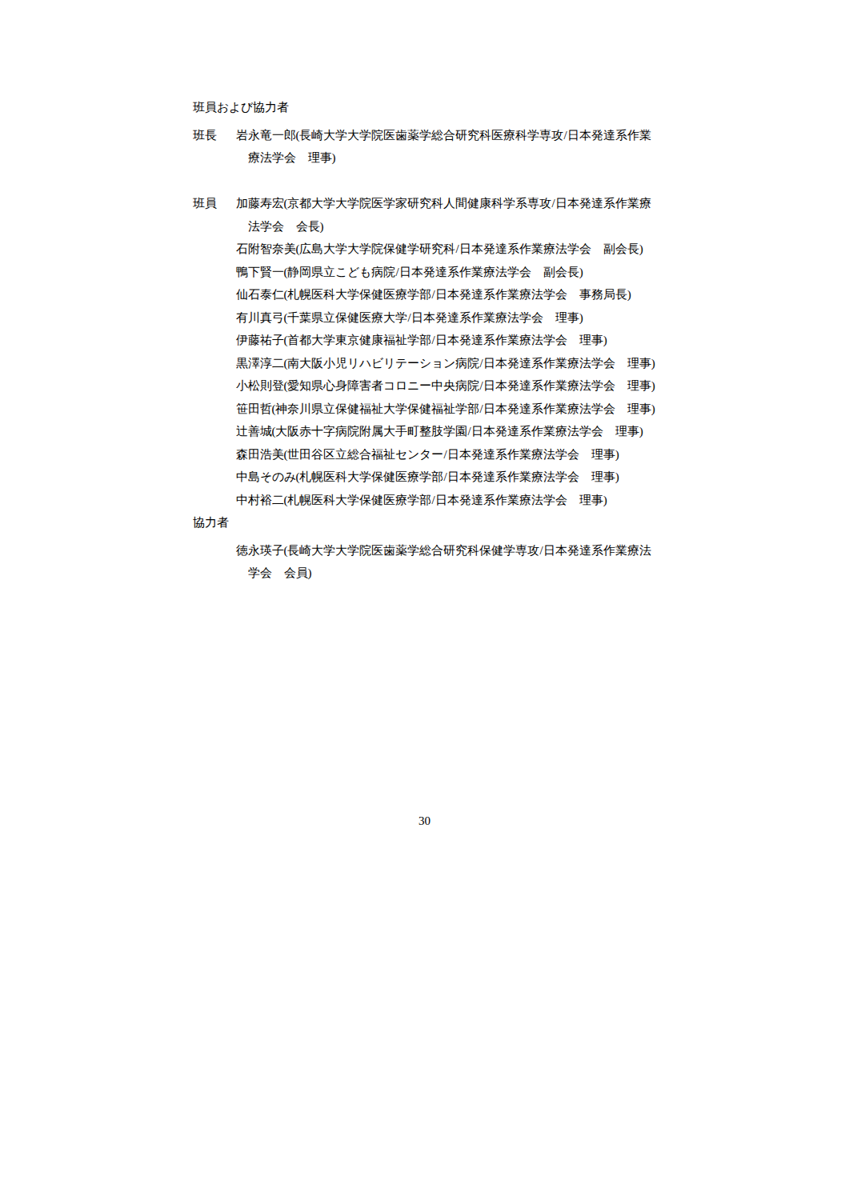班員および協力者
班長
岩永竜一郎(長崎大学大学院医歯薬学総合研究科医療科学専攻/日本発達系作業療法学会　理事)
班員
加藤寿宏(京都大学大学院医学家研究科人間健康科学系専攻/日本発達系作業療法学会　会長)
石附智奈美(広島大学大学院保健学研究科/日本発達系作業療法学会　副会長)
鴨下賢一(静岡県立こども病院/日本発達系作業療法学会　副会長)
仙石泰仁(札幌医科大学保健医療学部/日本発達系作業療法学会　事務局長)
有川真弓(千葉県立保健医療大学/日本発達系作業療法学会　理事)
伊藤祐子(首都大学東京健康福祉学部/日本発達系作業療法学会　理事)
黒澤淳二(南大阪小児リハビリテーション病院/日本発達系作業療法学会　理事)
小松則登(愛知県心身障害者コロニー中央病院/日本発達系作業療法学会　理事)
笹田哲(神奈川県立保健福祉大学保健福祉学部/日本発達系作業療法学会　理事)
辻善城(大阪赤十字病院附属大手町整肢学園/日本発達系作業療法学会　理事)
森田浩美(世田谷区立総合福祉センター/日本発達系作業療法学会　理事)
中島そのみ(札幌医科大学保健医療学部/日本発達系作業療法学会　理事)
中村裕二(札幌医科大学保健医療学部/日本発達系作業療法学会　理事)
協力者
徳永瑛子(長崎大学大学院医歯薬学総合研究科保健学専攻/日本発達系作業療法学会　会員)
30